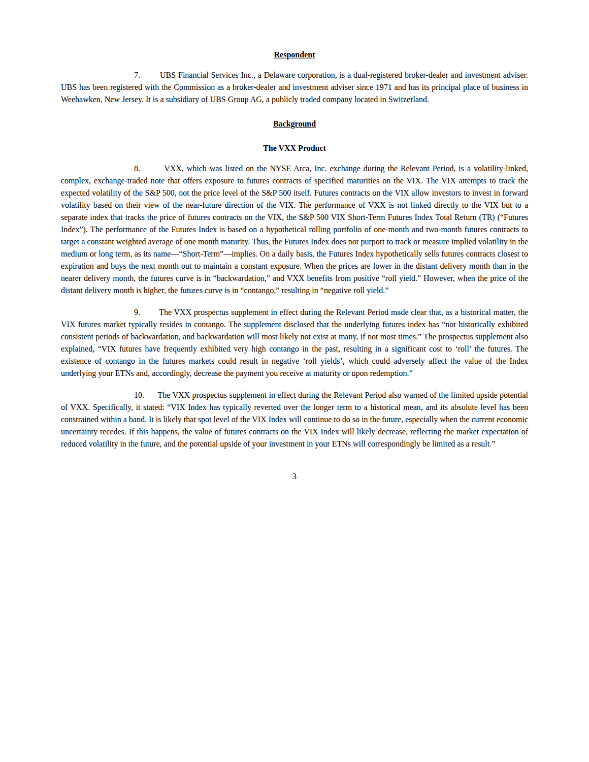Respondent
7. UBS Financial Services Inc., a Delaware corporation, is a dual-registered broker-dealer and investment adviser. UBS has been registered with the Commission as a broker-dealer and investment adviser since 1971 and has its principal place of business in Weehawken, New Jersey. It is a subsidiary of UBS Group AG, a publicly traded company located in Switzerland.
Background
The VXX Product
8. VXX, which was listed on the NYSE Arca, Inc. exchange during the Relevant Period, is a volatility-linked, complex, exchange-traded note that offers exposure to futures contracts of specified maturities on the VIX. The VIX attempts to track the expected volatility of the S&P 500, not the price level of the S&P 500 itself. Futures contracts on the VIX allow investors to invest in forward volatility based on their view of the near-future direction of the VIX. The performance of VXX is not linked directly to the VIX but to a separate index that tracks the price of futures contracts on the VIX, the S&P 500 VIX Short-Term Futures Index Total Return (TR) (“Futures Index”). The performance of the Futures Index is based on a hypothetical rolling portfolio of one-month and two-month futures contracts to target a constant weighted average of one month maturity. Thus, the Futures Index does not purport to track or measure implied volatility in the medium or long term, as its name—“Short-Term”—implies. On a daily basis, the Futures Index hypothetically sells futures contracts closest to expiration and buys the next month out to maintain a constant exposure. When the prices are lower in the distant delivery month than in the nearer delivery month, the futures curve is in “backwardation,” and VXX benefits from positive “roll yield.” However, when the price of the distant delivery month is higher, the futures curve is in “contango,” resulting in “negative roll yield.”
9. The VXX prospectus supplement in effect during the Relevant Period made clear that, as a historical matter, the VIX futures market typically resides in contango. The supplement disclosed that the underlying futures index has “not historically exhibited consistent periods of backwardation, and backwardation will most likely not exist at many, if not most times.” The prospectus supplement also explained, “VIX futures have frequently exhibited very high contango in the past, resulting in a significant cost to ‘roll’ the futures. The existence of contango in the futures markets could result in negative ‘roll yields’, which could adversely affect the value of the Index underlying your ETNs and, accordingly, decrease the payment you receive at maturity or upon redemption.”
10. The VXX prospectus supplement in effect during the Relevant Period also warned of the limited upside potential of VXX. Specifically, it stated: “VIX Index has typically reverted over the longer term to a historical mean, and its absolute level has been constrained within a band. It is likely that spot level of the VIX Index will continue to do so in the future, especially when the current economic uncertainty recedes. If this happens, the value of futures contracts on the VIX Index will likely decrease, reflecting the market expectation of reduced volatility in the future, and the potential upside of your investment in your ETNs will correspondingly be limited as a result.”
3